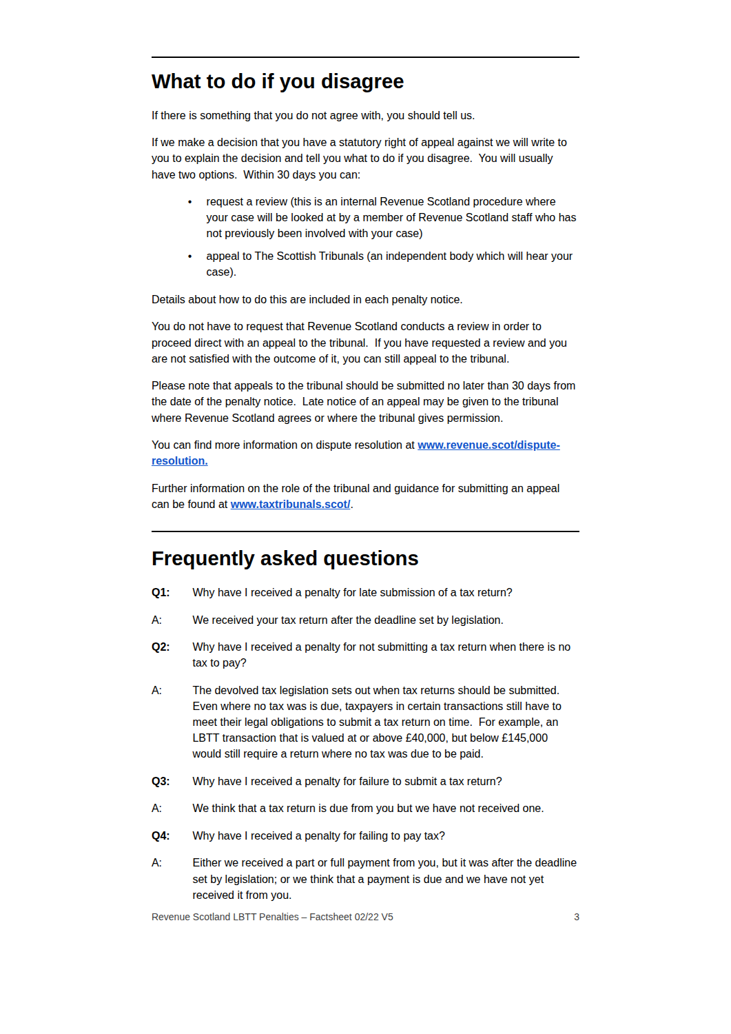What to do if you disagree
If there is something that you do not agree with, you should tell us.
If we make a decision that you have a statutory right of appeal against we will write to you to explain the decision and tell you what to do if you disagree. You will usually have two options. Within 30 days you can:
request a review (this is an internal Revenue Scotland procedure where your case will be looked at by a member of Revenue Scotland staff who has not previously been involved with your case)
appeal to The Scottish Tribunals (an independent body which will hear your case).
Details about how to do this are included in each penalty notice.
You do not have to request that Revenue Scotland conducts a review in order to proceed direct with an appeal to the tribunal. If you have requested a review and you are not satisfied with the outcome of it, you can still appeal to the tribunal.
Please note that appeals to the tribunal should be submitted no later than 30 days from the date of the penalty notice. Late notice of an appeal may be given to the tribunal where Revenue Scotland agrees or where the tribunal gives permission.
You can find more information on dispute resolution at www.revenue.scot/dispute-resolution.
Further information on the role of the tribunal and guidance for submitting an appeal can be found at www.taxtribunals.scot/.
Frequently asked questions
Q1:
Why have I received a penalty for late submission of a tax return?
A:
We received your tax return after the deadline set by legislation.
Q2:
Why have I received a penalty for not submitting a tax return when there is no tax to pay?
A:
The devolved tax legislation sets out when tax returns should be submitted. Even where no tax was is due, taxpayers in certain transactions still have to meet their legal obligations to submit a tax return on time. For example, an LBTT transaction that is valued at or above £40,000, but below £145,000 would still require a return where no tax was due to be paid.
Q3:
Why have I received a penalty for failure to submit a tax return?
A:
We think that a tax return is due from you but we have not received one.
Q4:
Why have I received a penalty for failing to pay tax?
A:
Either we received a part or full payment from you, but it was after the deadline set by legislation; or we think that a payment is due and we have not yet received it from you.
Revenue Scotland LBTT Penalties – Factsheet 02/22 V5 3